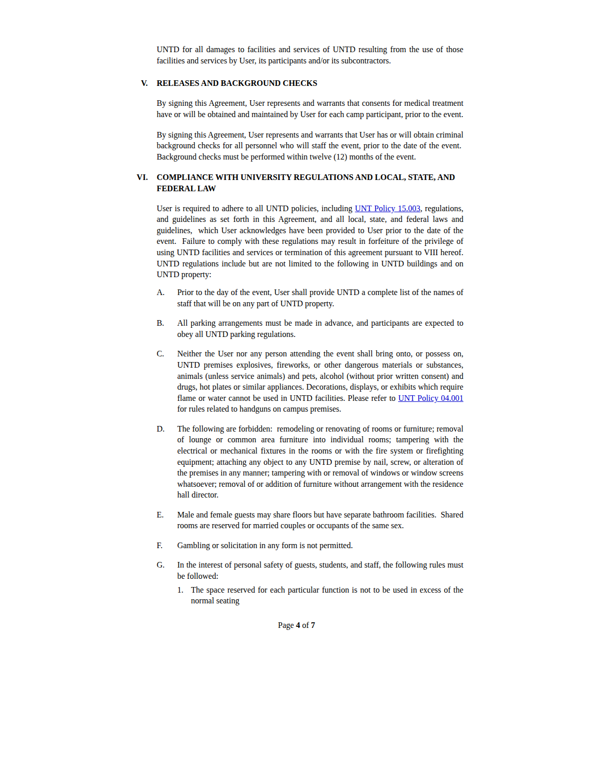UNTD for all damages to facilities and services of UNTD resulting from the use of those facilities and services by User, its participants and/or its subcontractors.
V. Releases and Background Checks
By signing this Agreement, User represents and warrants that consents for medical treatment have or will be obtained and maintained by User for each camp participant, prior to the event.
By signing this Agreement, User represents and warrants that User has or will obtain criminal background checks for all personnel who will staff the event, prior to the date of the event. Background checks must be performed within twelve (12) months of the event.
VI. Compliance with University Regulations and Local, State, and Federal Law
User is required to adhere to all UNTD policies, including UNT Policy 15.003, regulations, and guidelines as set forth in this Agreement, and all local, state, and federal laws and guidelines, which User acknowledges have been provided to User prior to the date of the event. Failure to comply with these regulations may result in forfeiture of the privilege of using UNTD facilities and services or termination of this agreement pursuant to VIII hereof. UNTD regulations include but are not limited to the following in UNTD buildings and on UNTD property:
A. Prior to the day of the event, User shall provide UNTD a complete list of the names of staff that will be on any part of UNTD property.
B. All parking arrangements must be made in advance, and participants are expected to obey all UNTD parking regulations.
C. Neither the User nor any person attending the event shall bring onto, or possess on, UNTD premises explosives, fireworks, or other dangerous materials or substances, animals (unless service animals) and pets, alcohol (without prior written consent) and drugs, hot plates or similar appliances. Decorations, displays, or exhibits which require flame or water cannot be used in UNTD facilities. Please refer to UNT Policy 04.001 for rules related to handguns on campus premises.
D. The following are forbidden: remodeling or renovating of rooms or furniture; removal of lounge or common area furniture into individual rooms; tampering with the electrical or mechanical fixtures in the rooms or with the fire system or firefighting equipment; attaching any object to any UNTD premise by nail, screw, or alteration of the premises in any manner; tampering with or removal of windows or window screens whatsoever; removal of or addition of furniture without arrangement with the residence hall director.
E. Male and female guests may share floors but have separate bathroom facilities. Shared rooms are reserved for married couples or occupants of the same sex.
F. Gambling or solicitation in any form is not permitted.
G. In the interest of personal safety of guests, students, and staff, the following rules must be followed:
1. The space reserved for each particular function is not to be used in excess of the normal seating
Page 4 of 7